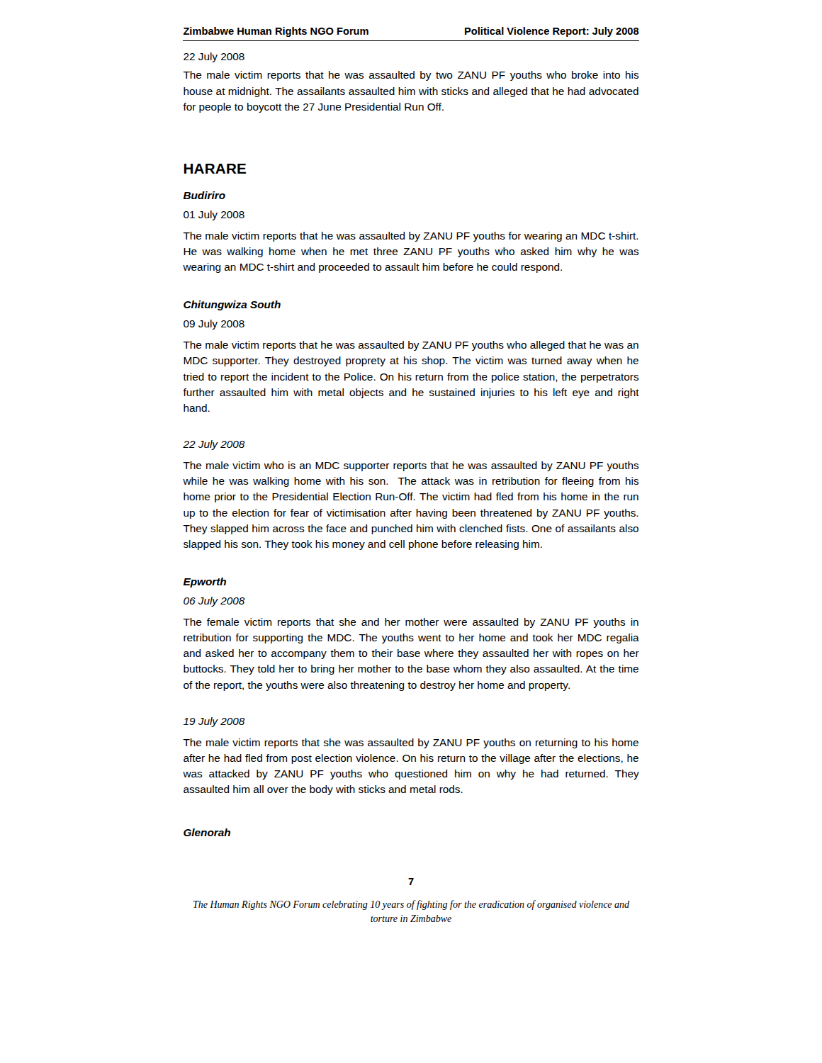Zimbabwe Human Rights NGO Forum
Political Violence Report: July 2008
22 July 2008
The male victim reports that he was assaulted by two ZANU PF youths who broke into his house at midnight. The assailants assaulted him with sticks and alleged that he had advocated for people to boycott the 27 June Presidential Run Off.
HARARE
Budiriro
01 July 2008
The male victim reports that he was assaulted by ZANU PF youths for wearing an MDC t-shirt. He was walking home when he met three ZANU PF youths who asked him why he was wearing an MDC t-shirt and proceeded to assault him before he could respond.
Chitungwiza South
09 July 2008
The male victim reports that he was assaulted by ZANU PF youths who alleged that he was an MDC supporter. They destroyed proprety at his shop. The victim was turned away when he tried to report the incident to the Police. On his return from the police station, the perpetrators further assaulted him with metal objects and he sustained injuries to his left eye and right hand.
22 July 2008
The male victim who is an MDC supporter reports that he was assaulted by ZANU PF youths while he was walking home with his son. The attack was in retribution for fleeing from his home prior to the Presidential Election Run-Off. The victim had fled from his home in the run up to the election for fear of victimisation after having been threatened by ZANU PF youths. They slapped him across the face and punched him with clenched fists. One of assailants also slapped his son. They took his money and cell phone before releasing him.
Epworth
06 July 2008
The female victim reports that she and her mother were assaulted by ZANU PF youths in retribution for supporting the MDC. The youths went to her home and took her MDC regalia and asked her to accompany them to their base where they assaulted her with ropes on her buttocks. They told her to bring her mother to the base whom they also assaulted. At the time of the report, the youths were also threatening to destroy her home and property.
19 July 2008
The male victim reports that she was assaulted by ZANU PF youths on returning to his home after he had fled from post election violence. On his return to the village after the elections, he was attacked by ZANU PF youths who questioned him on why he had returned. They assaulted him all over the body with sticks and metal rods.
Glenorah
7
The Human Rights NGO Forum celebrating 10 years of fighting for the eradication of organised violence and torture in Zimbabwe